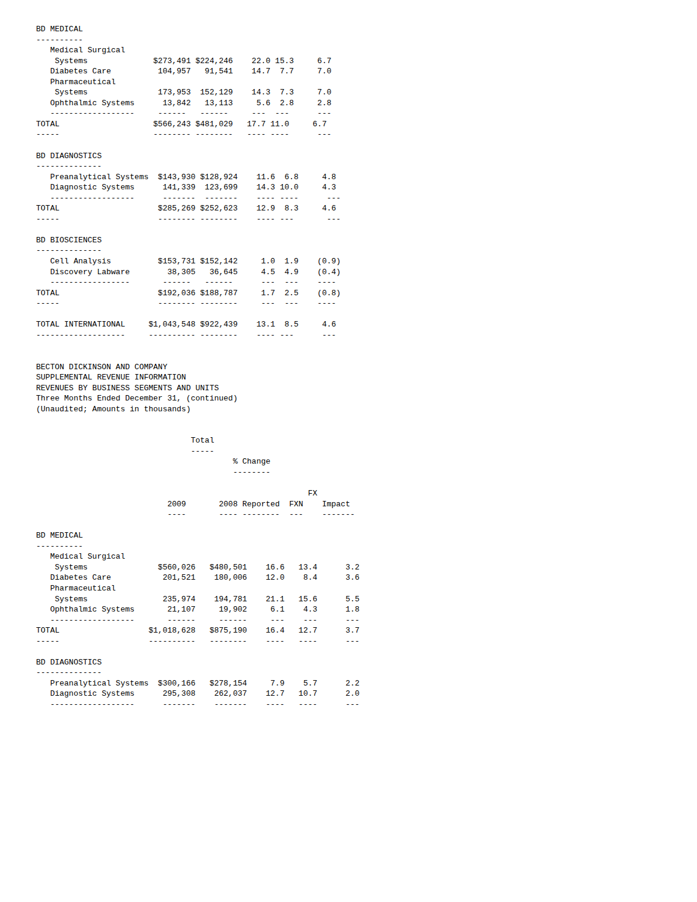BD MEDICAL
----------
   Medical Surgical
    Systems              $273,491 $224,246    22.0 15.3     6.7
   Diabetes Care          104,957   91,541    14.7  7.7     7.0
   Pharmaceutical
    Systems               173,953  152,129    14.3  7.3     7.0
   Ophthalmic Systems      13,842   13,113     5.6  2.8     2.8
   ------------------     ------   ------     ---  ---      ---
TOTAL                    $566,243 $481,029   17.7 11.0     6.7
-----                    -------- --------   ---- ----      ---

BD DIAGNOSTICS
--------------
   Preanalytical Systems  $143,930 $128,924    11.6  6.8     4.8
   Diagnostic Systems      141,339  123,699    14.3 10.0     4.3
   ------------------      -------  -------    ---- ----      ---
TOTAL                     $285,269 $252,623    12.9  8.3     4.6
-----                     -------- --------    ---- ---       ---

BD BIOSCIENCES
--------------
   Cell Analysis          $153,731 $152,142     1.0  1.9    (0.9)
   Discovery Labware        38,305   36,645     4.5  4.9    (0.4)
   -----------------       ------   ------      ---  ---    ----
TOTAL                     $192,036 $188,787     1.7  2.5    (0.8)
-----                     -------- --------     ---  ---    ----

TOTAL INTERNATIONAL     $1,043,548 $922,439    13.1  8.5     4.6
-------------------     ---------- --------    ---- ---      ---
BECTON DICKINSON AND COMPANY
SUPPLEMENTAL REVENUE INFORMATION
REVENUES BY BUSINESS SEGMENTS AND UNITS
Three Months Ended December 31, (continued)
(Unaudited; Amounts in thousands)


                                 Total
                                 -----
                                          % Change
                                          --------

                                                          FX
                            2009       2008 Reported  FXN    Impact
                            ----       ---- --------  ---    -------

BD MEDICAL
----------
   Medical Surgical
    Systems               $560,026   $480,501    16.6   13.4      3.2
   Diabetes Care           201,521    180,006    12.0    8.4      3.6
   Pharmaceutical
    Systems                235,974    194,781    21.1   15.6      5.5
   Ophthalmic Systems       21,107     19,902     6.1    4.3      1.8
   ------------------       ------     ------     ---    ---      ---
TOTAL                   $1,018,628   $875,190    16.4   12.7      3.7
-----                   ----------   --------    ----   ----      ---

BD DIAGNOSTICS
--------------
   Preanalytical Systems  $300,166   $278,154     7.9    5.7      2.2
   Diagnostic Systems      295,308    262,037    12.7   10.7      2.0
   ------------------      -------    -------    ----   ----      ---